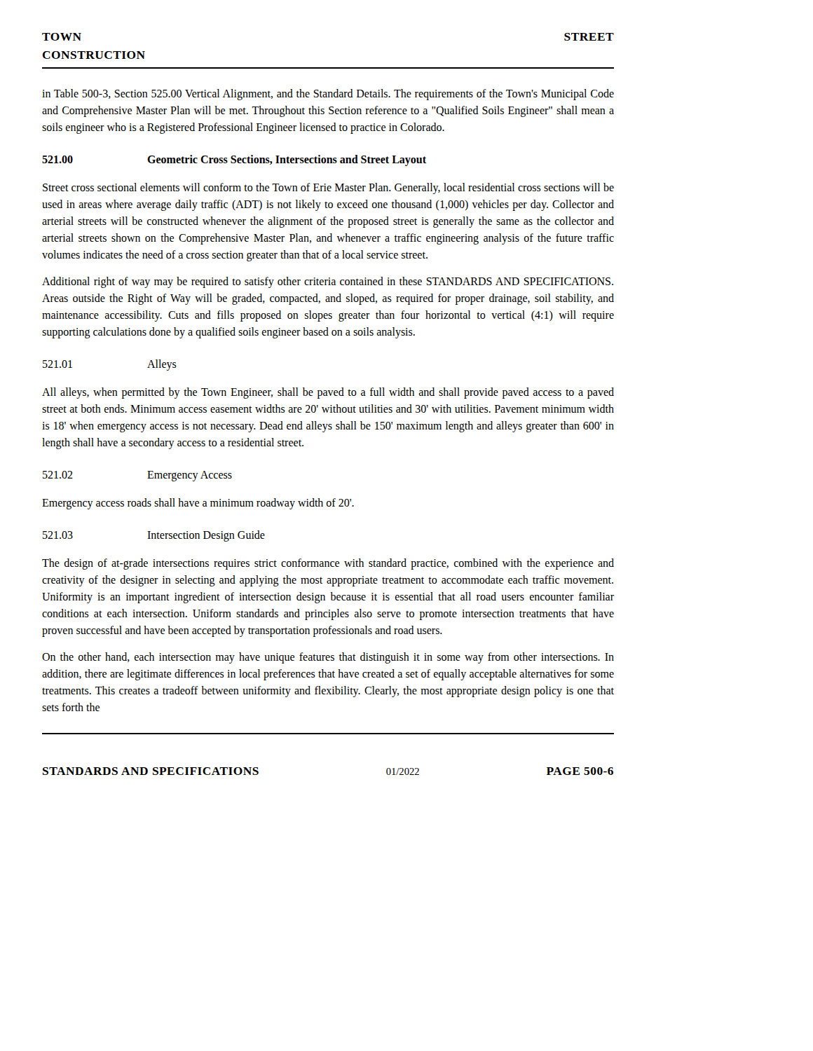TOWN
CONSTRUCTION
STREET
in Table 500-3, Section 525.00 Vertical Alignment, and the Standard Details. The requirements of the Town's Municipal Code and Comprehensive Master Plan will be met. Throughout this Section reference to a "Qualified Soils Engineer" shall mean a soils engineer who is a Registered Professional Engineer licensed to practice in Colorado.
521.00 Geometric Cross Sections, Intersections and Street Layout
Street cross sectional elements will conform to the Town of Erie Master Plan. Generally, local residential cross sections will be used in areas where average daily traffic (ADT) is not likely to exceed one thousand (1,000) vehicles per day. Collector and arterial streets will be constructed whenever the alignment of the proposed street is generally the same as the collector and arterial streets shown on the Comprehensive Master Plan, and whenever a traffic engineering analysis of the future traffic volumes indicates the need of a cross section greater than that of a local service street.
Additional right of way may be required to satisfy other criteria contained in these STANDARDS AND SPECIFICATIONS. Areas outside the Right of Way will be graded, compacted, and sloped, as required for proper drainage, soil stability, and maintenance accessibility. Cuts and fills proposed on slopes greater than four horizontal to vertical (4:1) will require supporting calculations done by a qualified soils engineer based on a soils analysis.
521.01 Alleys
All alleys, when permitted by the Town Engineer, shall be paved to a full width and shall provide paved access to a paved street at both ends. Minimum access easement widths are 20' without utilities and 30' with utilities. Pavement minimum width is 18' when emergency access is not necessary. Dead end alleys shall be 150' maximum length and alleys greater than 600' in length shall have a secondary access to a residential street.
521.02 Emergency Access
Emergency access roads shall have a minimum roadway width of 20'.
521.03 Intersection Design Guide
The design of at-grade intersections requires strict conformance with standard practice, combined with the experience and creativity of the designer in selecting and applying the most appropriate treatment to accommodate each traffic movement. Uniformity is an important ingredient of intersection design because it is essential that all road users encounter familiar conditions at each intersection. Uniform standards and principles also serve to promote intersection treatments that have proven successful and have been accepted by transportation professionals and road users.
On the other hand, each intersection may have unique features that distinguish it in some way from other intersections. In addition, there are legitimate differences in local preferences that have created a set of equally acceptable alternatives for some treatments. This creates a tradeoff between uniformity and flexibility. Clearly, the most appropriate design policy is one that sets forth the
STANDARDS AND SPECIFICATIONS
01/2022
PAGE 500-6